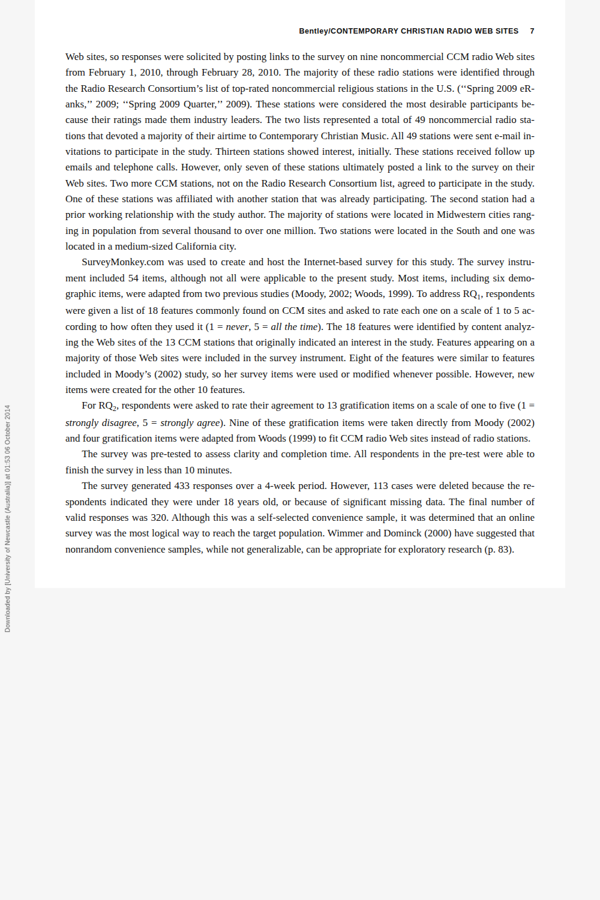Downloaded by [University of Newcastle (Australia)] at 01:53 06 October 2014
Bentley/CONTEMPORARY CHRISTIAN RADIO WEB SITES 7
Web sites, so responses were solicited by posting links to the survey on nine noncommercial CCM radio Web sites from February 1, 2010, through February 28, 2010. The majority of these radio stations were identified through the Radio Research Consortium’s list of top-rated noncommercial religious stations in the U.S. (‘‘Spring 2009 eRanks,’’ 2009; ‘‘Spring 2009 Quarter,’’ 2009). These stations were considered the most desirable participants because their ratings made them industry leaders. The two lists represented a total of 49 noncommercial radio stations that devoted a majority of their airtime to Contemporary Christian Music. All 49 stations were sent e-mail invitations to participate in the study. Thirteen stations showed interest, initially. These stations received follow up emails and telephone calls. However, only seven of these stations ultimately posted a link to the survey on their Web sites. Two more CCM stations, not on the Radio Research Consortium list, agreed to participate in the study. One of these stations was affiliated with another station that was already participating. The second station had a prior working relationship with the study author. The majority of stations were located in Midwestern cities ranging in population from several thousand to over one million. Two stations were located in the South and one was located in a medium-sized California city.
SurveyMonkey.com was used to create and host the Internet-based survey for this study. The survey instrument included 54 items, although not all were applicable to the present study. Most items, including six demographic items, were adapted from two previous studies (Moody, 2002; Woods, 1999). To address RQ1, respondents were given a list of 18 features commonly found on CCM sites and asked to rate each one on a scale of 1 to 5 according to how often they used it (1 = never, 5 = all the time). The 18 features were identified by content analyzing the Web sites of the 13 CCM stations that originally indicated an interest in the study. Features appearing on a majority of those Web sites were included in the survey instrument. Eight of the features were similar to features included in Moody’s (2002) study, so her survey items were used or modified whenever possible. However, new items were created for the other 10 features.
For RQ2, respondents were asked to rate their agreement to 13 gratification items on a scale of one to five (1 = strongly disagree, 5 = strongly agree). Nine of these gratification items were taken directly from Moody (2002) and four gratification items were adapted from Woods (1999) to fit CCM radio Web sites instead of radio stations.
The survey was pre-tested to assess clarity and completion time. All respondents in the pre-test were able to finish the survey in less than 10 minutes.
The survey generated 433 responses over a 4-week period. However, 113 cases were deleted because the respondents indicated they were under 18 years old, or because of significant missing data. The final number of valid responses was 320. Although this was a self-selected convenience sample, it was determined that an online survey was the most logical way to reach the target population. Wimmer and Dominck (2000) have suggested that nonrandom convenience samples, while not generalizable, can be appropriate for exploratory research (p. 83).